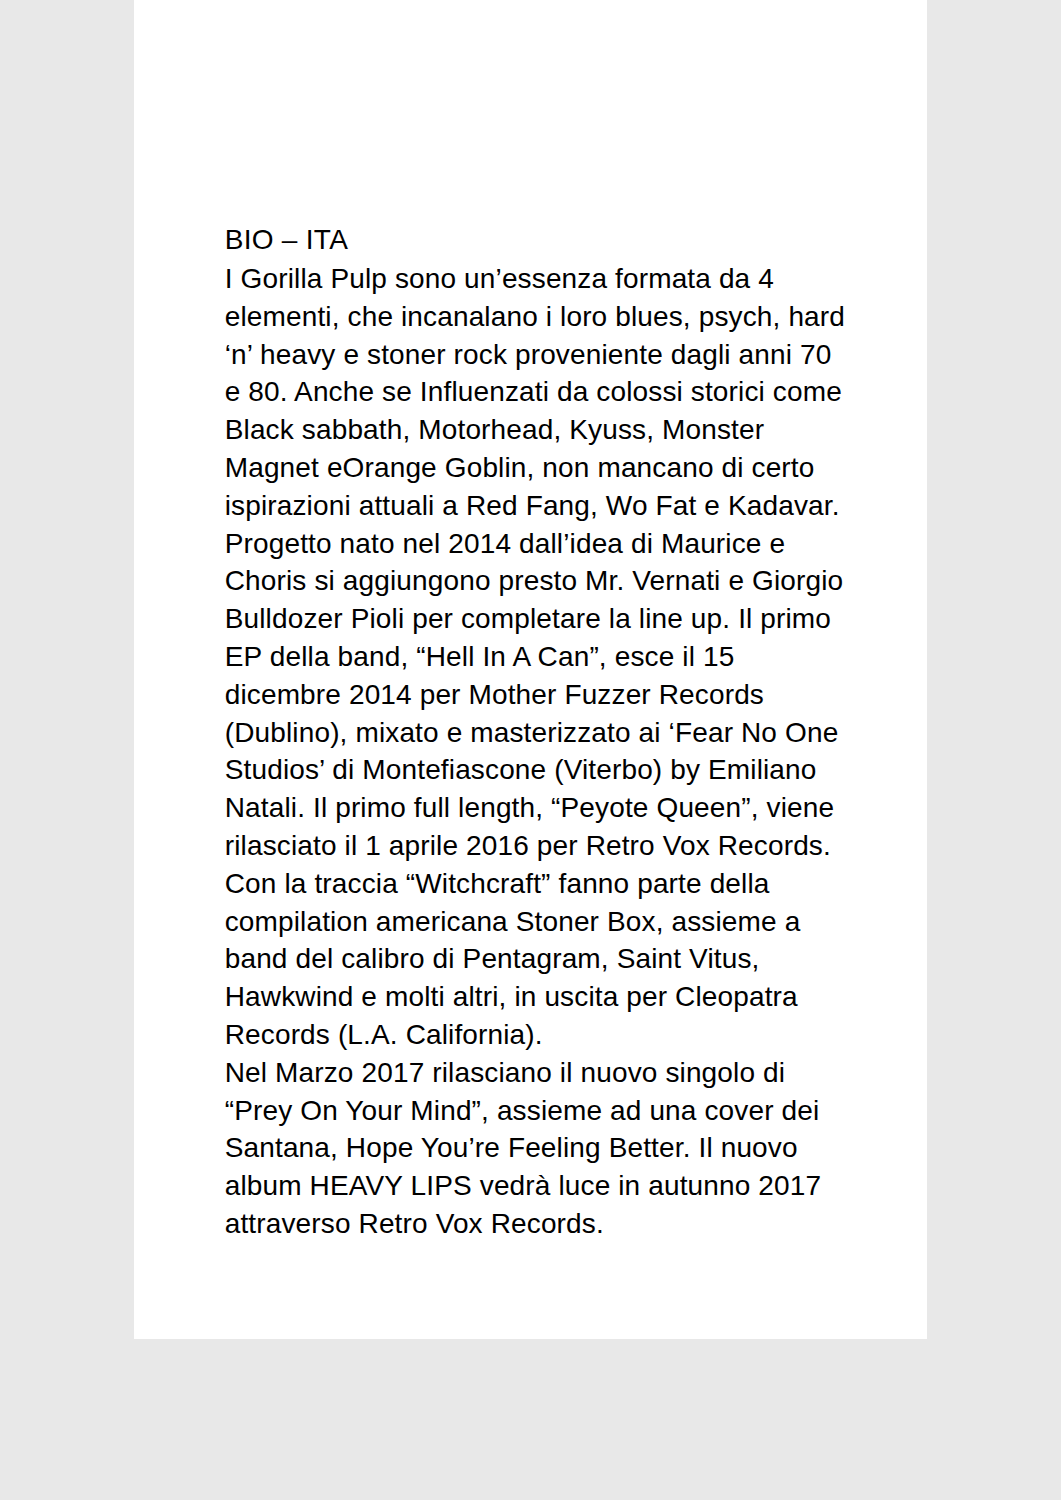BIO – ITA
I Gorilla Pulp sono un’essenza formata da 4 elementi, che incanalano i loro blues, psych, hard ‘n’ heavy e stoner rock proveniente dagli anni 70 e 80. Anche se Influenzati da colossi storici come Black sabbath, Motorhead, Kyuss, Monster Magnet eOrange Goblin, non mancano di certo ispirazioni attuali a Red Fang, Wo Fat e Kadavar. Progetto nato nel 2014 dall’idea di Maurice e Choris si aggiungono presto Mr. Vernati e Giorgio Bulldozer Pioli per completare la line up. Il primo EP della band, “Hell In A Can”, esce il 15 dicembre 2014 per Mother Fuzzer Records (Dublino), mixato e masterizzato ai ‘Fear No One Studios’ di Montefiascone (Viterbo) by Emiliano Natali. Il primo full length, “Peyote Queen”, viene rilasciato il 1 aprile 2016 per Retro Vox Records.
Con la traccia “Witchcraft” fanno parte della compilation americana Stoner Box, assieme a band del calibro di Pentagram, Saint Vitus, Hawkwind e molti altri, in uscita per Cleopatra Records (L.A. California).
Nel Marzo 2017 rilasciano il nuovo singolo di “Prey On Your Mind”, assieme ad una cover dei Santana, Hope You’re Feeling Better. Il nuovo album HEAVY LIPS vedrà luce in autunno 2017 attraverso Retro Vox Records.